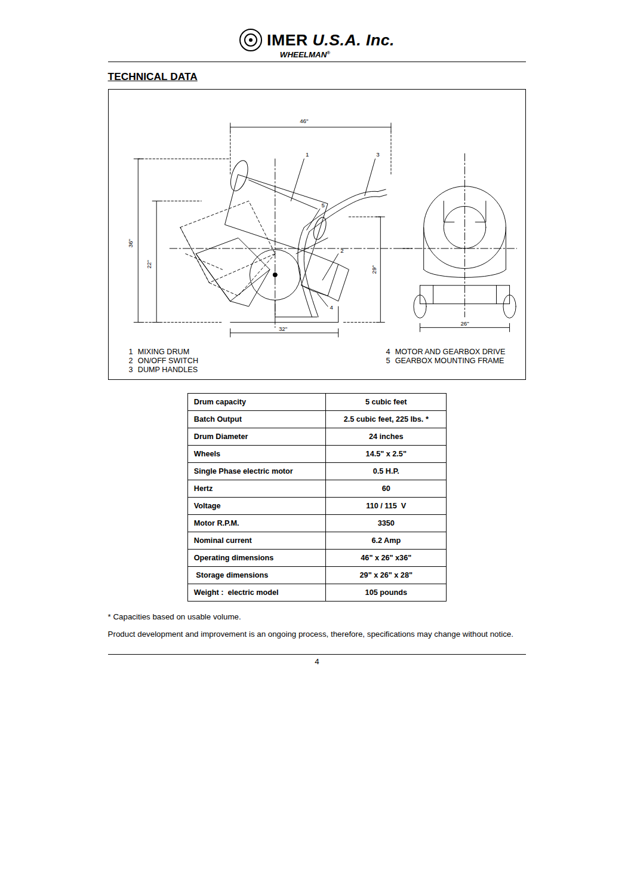IMER U.S.A. Inc.
WHEELMAN®
TECHNICAL DATA
46" 36" 22" 32" 29" 1 2 3 4 5 26"
1 MIXING DRUM
2 ON/OFF SWITCH
3 DUMP HANDLES
4 MOTOR AND GEARBOX DRIVE
5 GEARBOX MOUNTING FRAME
| Drum capacity | 5 cubic feet |
| Batch Output | 2.5 cubic feet, 225 lbs. * |
| Drum Diameter | 24 inches |
| Wheels | 14.5" x 2.5" |
| Single Phase electric motor | 0.5 H.P. |
| Hertz | 60 |
| Voltage | 110 / 115 V |
| Motor R.P.M. | 3350 |
| Nominal current | 6.2 Amp |
| Operating dimensions | 46" x 26" x36" |
| Storage dimensions | 29" x 26" x 28" |
| Weight : electric model | 105 pounds |
* Capacities based on usable volume.
Product development and improvement is an ongoing process, therefore, specifications may change without notice.
4